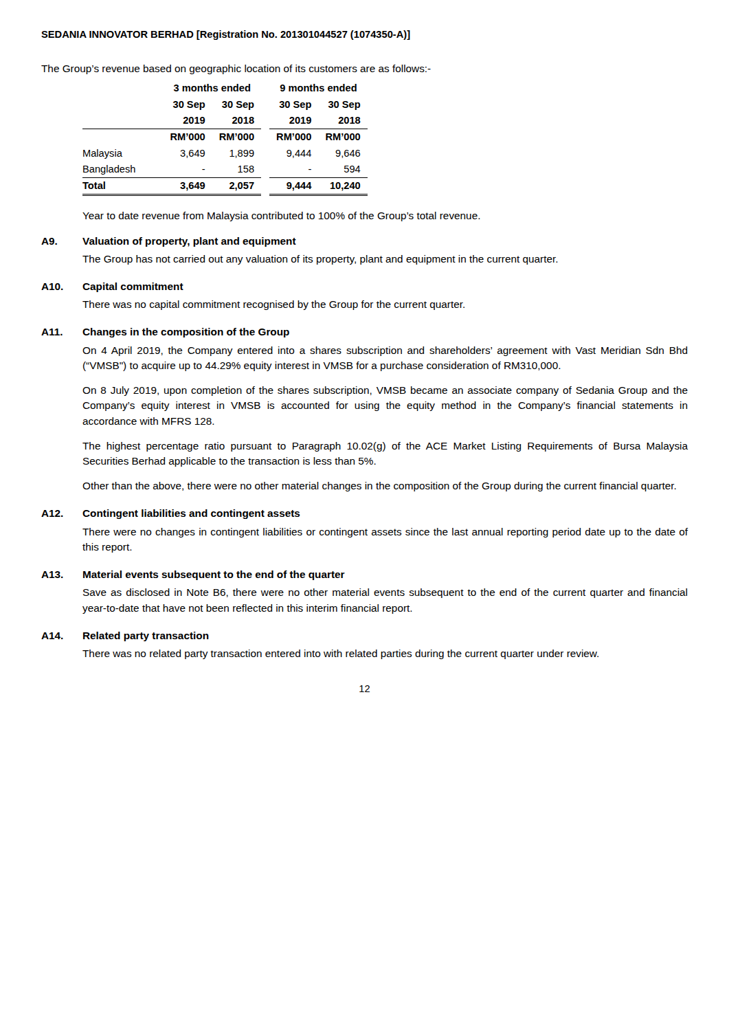SEDANIA INNOVATOR BERHAD [Registration No. 201301044527 (1074350-A)]
The Group’s revenue based on geographic location of its customers are as follows:-
| | 3 months ended | | 9 months ended |
| --- | --- | --- | --- |
| | 30 Sep | 30 Sep | | 30 Sep | 30 Sep |
| | 2019 | 2018 | | 2019 | 2018 |
| | RM’000 | RM’000 | | RM’000 | RM’000 |
| Malaysia | 3,649 | 1,899 | | 9,444 | 9,646 |
| Bangladesh | - | 158 | | - | 594 |
| Total | 3,649 | 2,057 | | 9,444 | 10,240 |
Year to date revenue from Malaysia contributed to 100% of the Group’s total revenue.
A9. Valuation of property, plant and equipment
The Group has not carried out any valuation of its property, plant and equipment in the current quarter.
A10. Capital commitment
There was no capital commitment recognised by the Group for the current quarter.
A11. Changes in the composition of the Group
On 4 April 2019, the Company entered into a shares subscription and shareholders’ agreement with Vast Meridian Sdn Bhd (“VMSB") to acquire up to 44.29% equity interest in VMSB for a purchase consideration of RM310,000.
On 8 July 2019, upon completion of the shares subscription, VMSB became an associate company of Sedania Group and the Company’s equity interest in VMSB is accounted for using the equity method in the Company’s financial statements in accordance with MFRS 128.
The highest percentage ratio pursuant to Paragraph 10.02(g) of the ACE Market Listing Requirements of Bursa Malaysia Securities Berhad applicable to the transaction is less than 5%.
Other than the above, there were no other material changes in the composition of the Group during the current financial quarter.
A12. Contingent liabilities and contingent assets
There were no changes in contingent liabilities or contingent assets since the last annual reporting period date up to the date of this report.
A13. Material events subsequent to the end of the quarter
Save as disclosed in Note B6, there were no other material events subsequent to the end of the current quarter and financial year-to-date that have not been reflected in this interim financial report.
A14. Related party transaction
There was no related party transaction entered into with related parties during the current quarter under review.
12